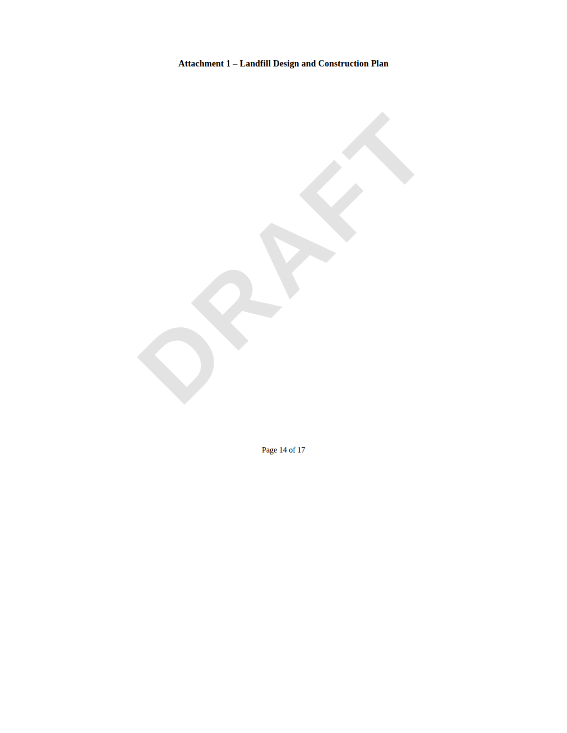DRAFT
Attachment 1 – Landfill Design and Construction Plan
Page 14 of 17